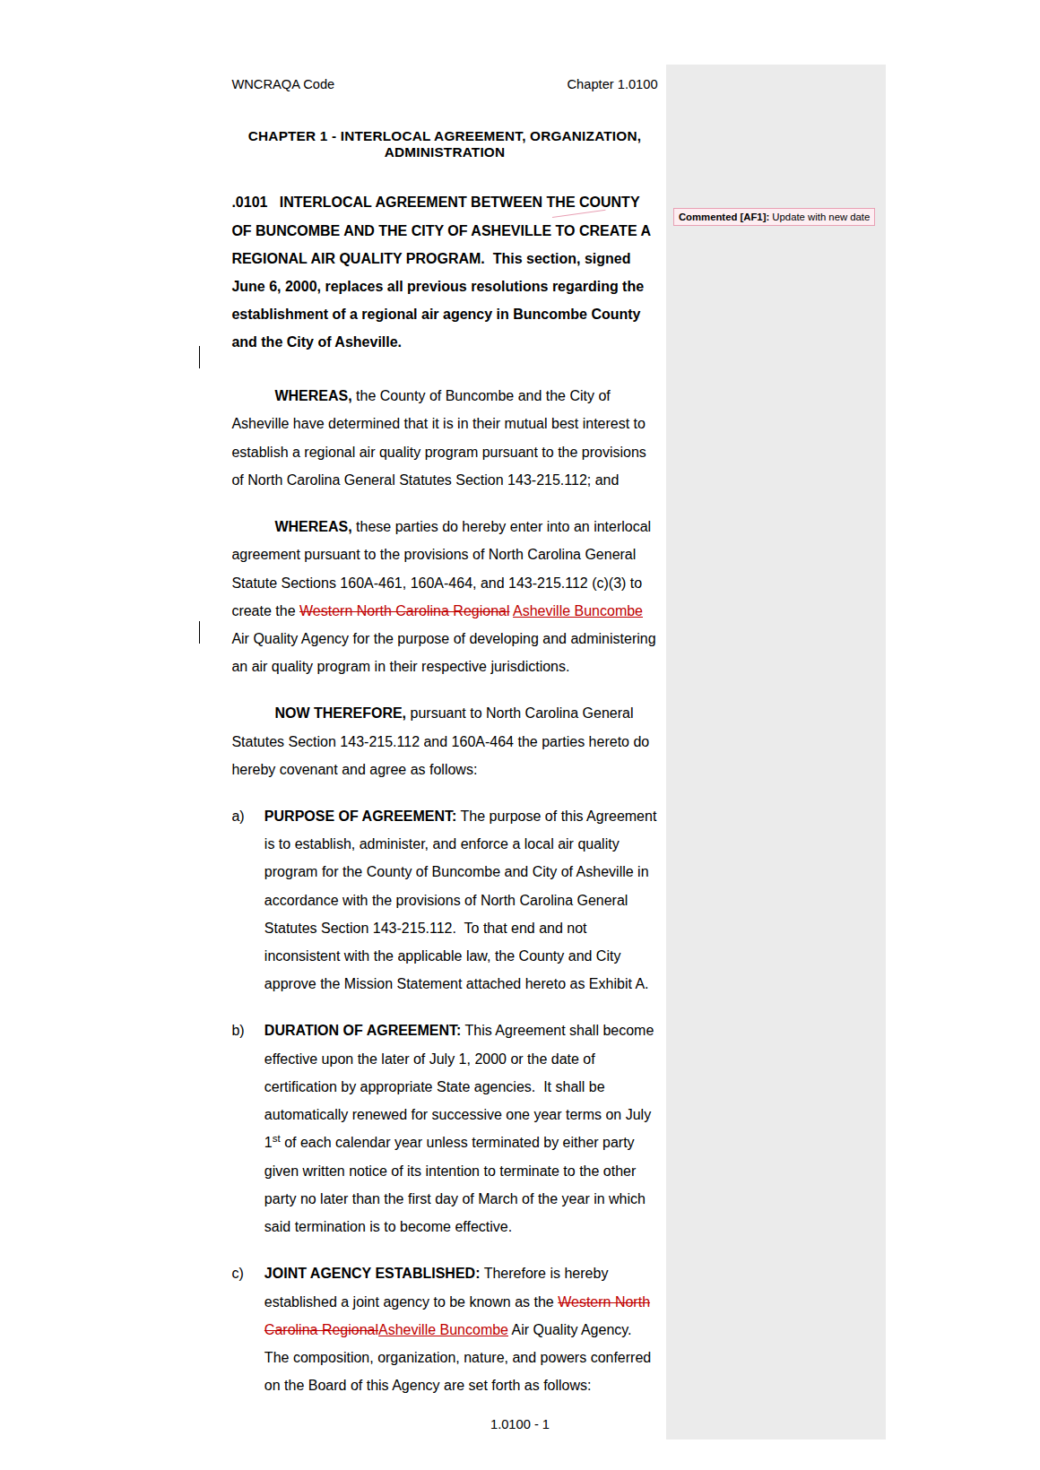Commented [AF1]: Update with new date
WNCRAQA Code Chapter 1.0100
CHAPTER 1 - INTERLOCAL AGREEMENT, ORGANIZATION, ADMINISTRATION
.0101 INTERLOCAL AGREEMENT BETWEEN THE COUNTY OF BUNCOMBE AND THE CITY OF ASHEVILLE TO CREATE A REGIONAL AIR QUALITY PROGRAM. This section, signed June 6, 2000, replaces all previous resolutions regarding the establishment of a regional air agency in Buncombe County and the City of Asheville.
WHEREAS, the County of Buncombe and the City of Asheville have determined that it is in their mutual best interest to establish a regional air quality program pursuant to the provisions of North Carolina General Statutes Section 143-215.112; and
WHEREAS, these parties do hereby enter into an interlocal agreement pursuant to the provisions of North Carolina General Statute Sections 160A-461, 160A-464, and 143-215.112 (c)(3) to create the Western North Carolina Regional Asheville Buncombe Air Quality Agency for the purpose of developing and administering an air quality program in their respective jurisdictions.
NOW THEREFORE, pursuant to North Carolina General Statutes Section 143-215.112 and 160A-464 the parties hereto do hereby covenant and agree as follows:
a) PURPOSE OF AGREEMENT: The purpose of this Agreement is to establish, administer, and enforce a local air quality program for the County of Buncombe and City of Asheville in accordance with the provisions of North Carolina General Statutes Section 143-215.112. To that end and not inconsistent with the applicable law, the County and City approve the Mission Statement attached hereto as Exhibit A.
b) DURATION OF AGREEMENT: This Agreement shall become effective upon the later of July 1, 2000 or the date of certification by appropriate State agencies. It shall be automatically renewed for successive one year terms on July 1st of each calendar year unless terminated by either party given written notice of its intention to terminate to the other party no later than the first day of March of the year in which said termination is to become effective.
c) JOINT AGENCY ESTABLISHED: Therefore is hereby established a joint agency to be known as the Western North Carolina Regional Asheville Buncombe Air Quality Agency. The composition, organization, nature, and powers conferred on the Board of this Agency are set forth as follows:
1.0100 - 1